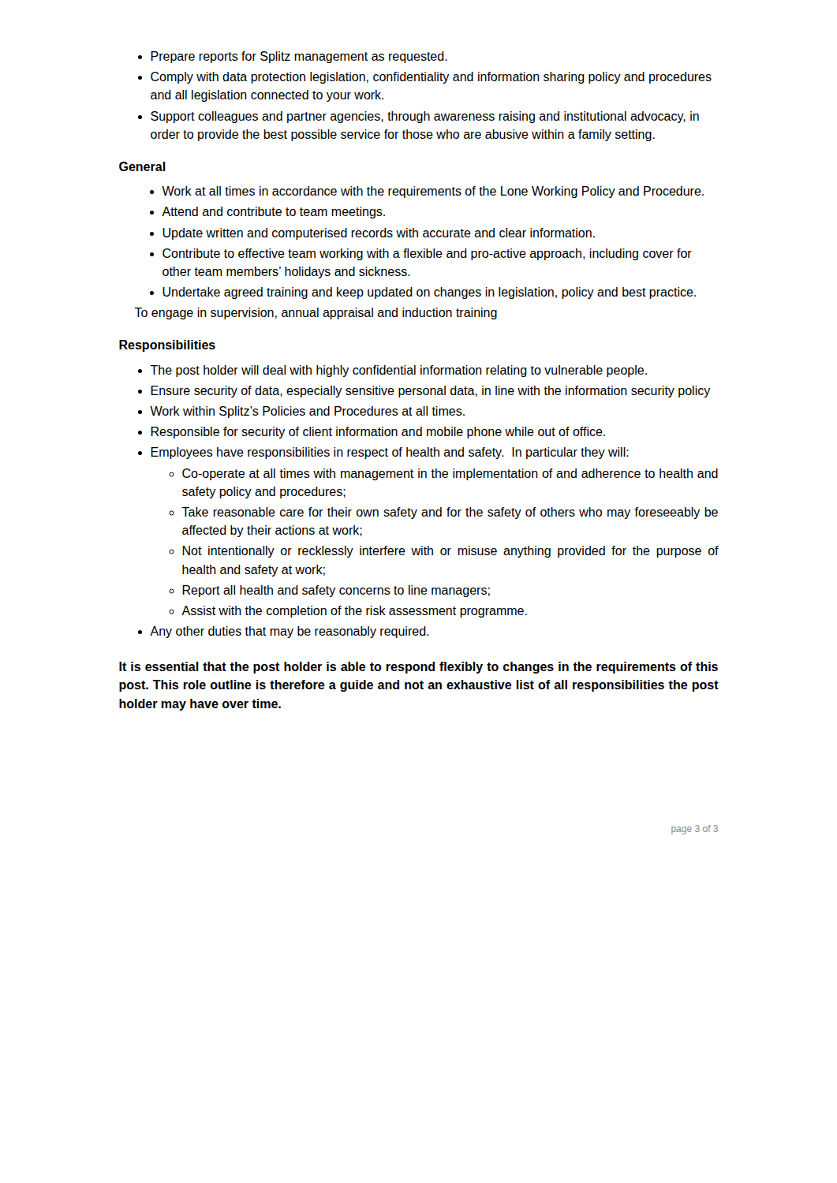Prepare reports for Splitz management as requested.
Comply with data protection legislation, confidentiality and information sharing policy and procedures and all legislation connected to your work.
Support colleagues and partner agencies, through awareness raising and institutional advocacy, in order to provide the best possible service for those who are abusive within a family setting.
General
Work at all times in accordance with the requirements of the Lone Working Policy and Procedure.
Attend and contribute to team meetings.
Update written and computerised records with accurate and clear information.
Contribute to effective team working with a flexible and pro-active approach, including cover for other team members’ holidays and sickness.
Undertake agreed training and keep updated on changes in legislation, policy and best practice.
To engage in supervision, annual appraisal and induction training
Responsibilities
The post holder will deal with highly confidential information relating to vulnerable people.
Ensure security of data, especially sensitive personal data, in line with the information security policy
Work within Splitz’s Policies and Procedures at all times.
Responsible for security of client information and mobile phone while out of office.
Employees have responsibilities in respect of health and safety. In particular they will:
Co-operate at all times with management in the implementation of and adherence to health and safety policy and procedures;
Take reasonable care for their own safety and for the safety of others who may foreseeably be affected by their actions at work;
Not intentionally or recklessly interfere with or misuse anything provided for the purpose of health and safety at work;
Report all health and safety concerns to line managers;
Assist with the completion of the risk assessment programme.
Any other duties that may be reasonably required.
It is essential that the post holder is able to respond flexibly to changes in the requirements of this post. This role outline is therefore a guide and not an exhaustive list of all responsibilities the post holder may have over time.
page 3 of 3